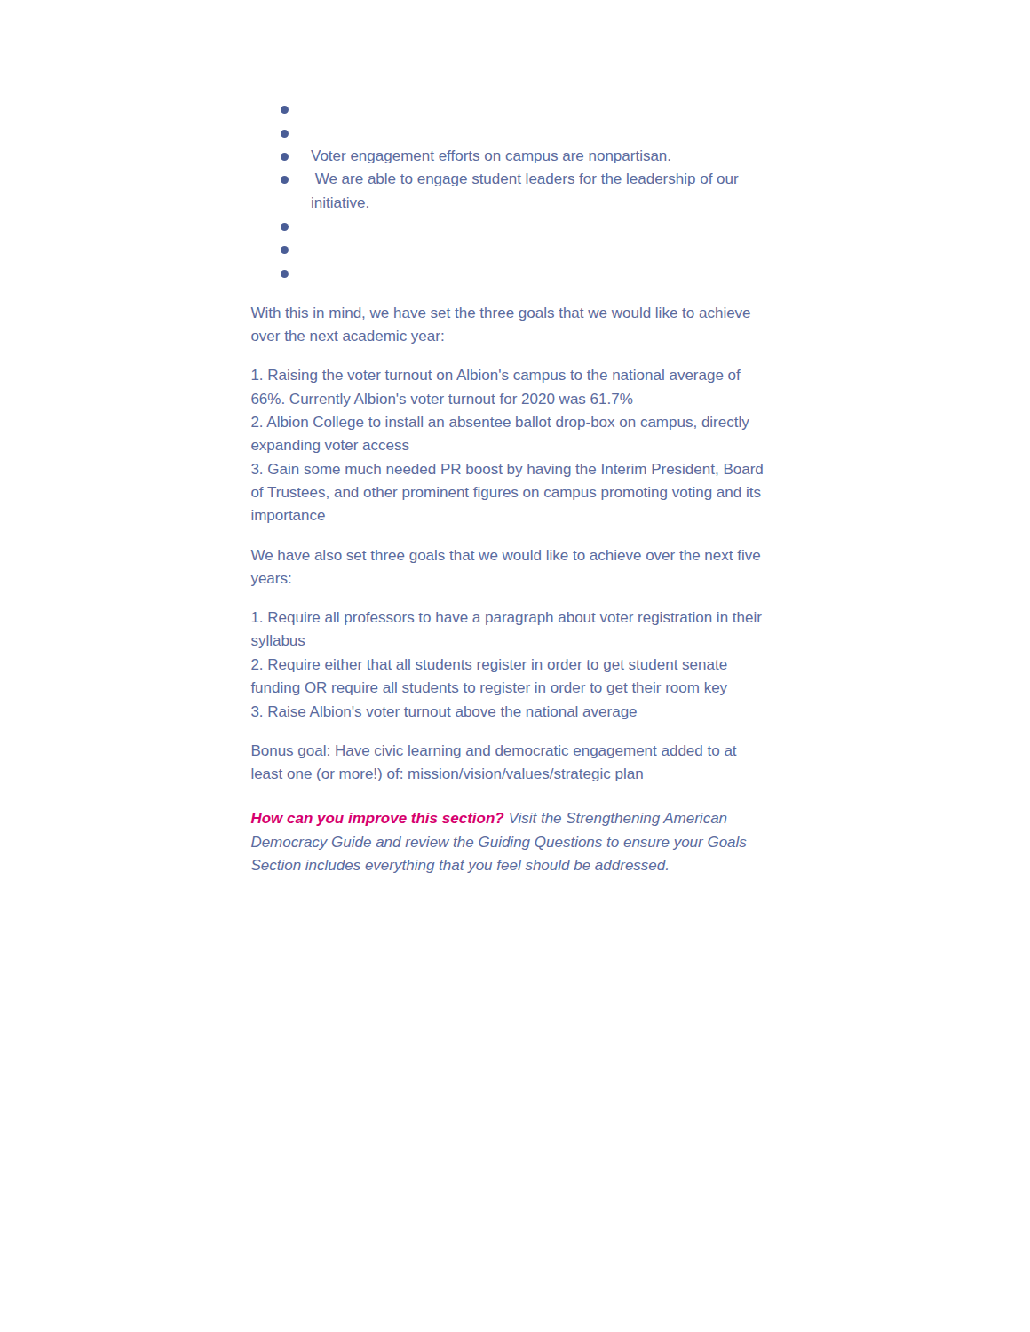Voter engagement efforts on campus are nonpartisan.
We are able to engage student leaders for the leadership of our initiative.
With this in mind, we have set the three goals that we would like to achieve over the next academic year:
1. Raising the voter turnout on Albion's campus to the national average of 66%. Currently Albion's voter turnout for 2020 was 61.7%
2. Albion College to install an absentee ballot drop-box on campus, directly expanding voter access
3. Gain some much needed PR boost by having the Interim President, Board of Trustees, and other prominent figures on campus promoting voting and its importance
We have also set three goals that we would like to achieve over the next five years:
1. Require all professors to have a paragraph about voter registration in their syllabus
2. Require either that all students register in order to get student senate funding OR require all students to register in order to get their room key
3. Raise Albion's voter turnout above the national average
Bonus goal: Have civic learning and democratic engagement added to at least one (or more!) of: mission/vision/values/strategic plan
How can you improve this section? Visit the Strengthening American Democracy Guide and review the Guiding Questions to ensure your Goals Section includes everything that you feel should be addressed.